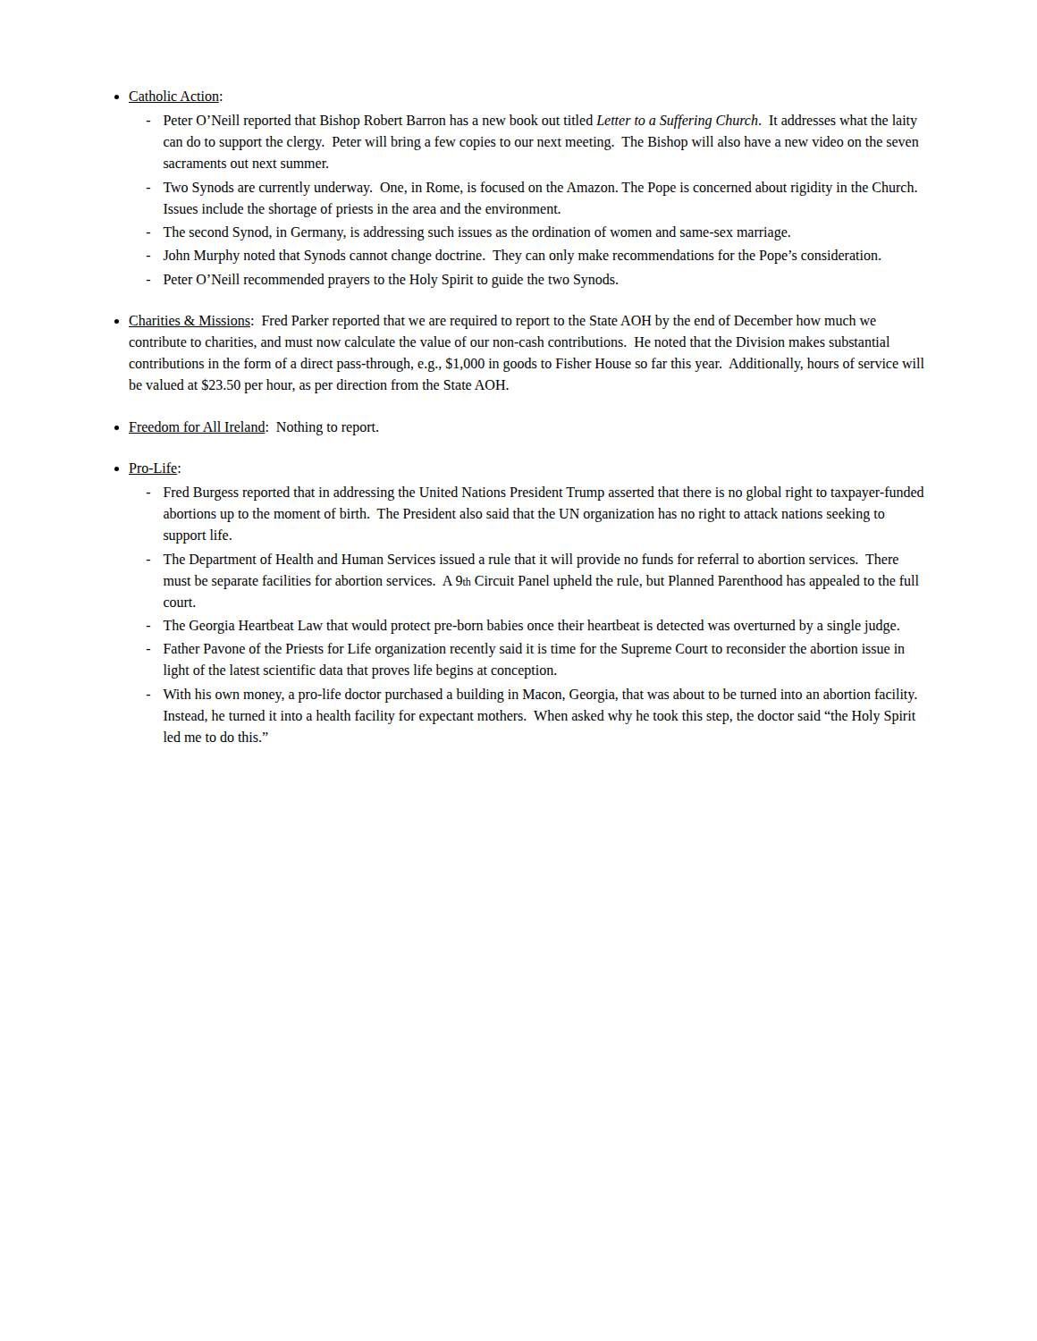Catholic Action:
Peter O’Neill reported that Bishop Robert Barron has a new book out titled Letter to a Suffering Church. It addresses what the laity can do to support the clergy. Peter will bring a few copies to our next meeting. The Bishop will also have a new video on the seven sacraments out next summer.
Two Synods are currently underway. One, in Rome, is focused on the Amazon. The Pope is concerned about rigidity in the Church. Issues include the shortage of priests in the area and the environment.
The second Synod, in Germany, is addressing such issues as the ordination of women and same-sex marriage.
John Murphy noted that Synods cannot change doctrine. They can only make recommendations for the Pope’s consideration.
Peter O’Neill recommended prayers to the Holy Spirit to guide the two Synods.
Charities & Missions: Fred Parker reported that we are required to report to the State AOH by the end of December how much we contribute to charities, and must now calculate the value of our non-cash contributions. He noted that the Division makes substantial contributions in the form of a direct pass-through, e.g., $1,000 in goods to Fisher House so far this year. Additionally, hours of service will be valued at $23.50 per hour, as per direction from the State AOH.
Freedom for All Ireland: Nothing to report.
Pro-Life:
Fred Burgess reported that in addressing the United Nations President Trump asserted that there is no global right to taxpayer-funded abortions up to the moment of birth. The President also said that the UN organization has no right to attack nations seeking to support life.
The Department of Health and Human Services issued a rule that it will provide no funds for referral to abortion services. There must be separate facilities for abortion services. A 9th Circuit Panel upheld the rule, but Planned Parenthood has appealed to the full court.
The Georgia Heartbeat Law that would protect pre-born babies once their heartbeat is detected was overturned by a single judge.
Father Pavone of the Priests for Life organization recently said it is time for the Supreme Court to reconsider the abortion issue in light of the latest scientific data that proves life begins at conception.
With his own money, a pro-life doctor purchased a building in Macon, Georgia, that was about to be turned into an abortion facility. Instead, he turned it into a health facility for expectant mothers. When asked why he took this step, the doctor said “the Holy Spirit led me to do this.”